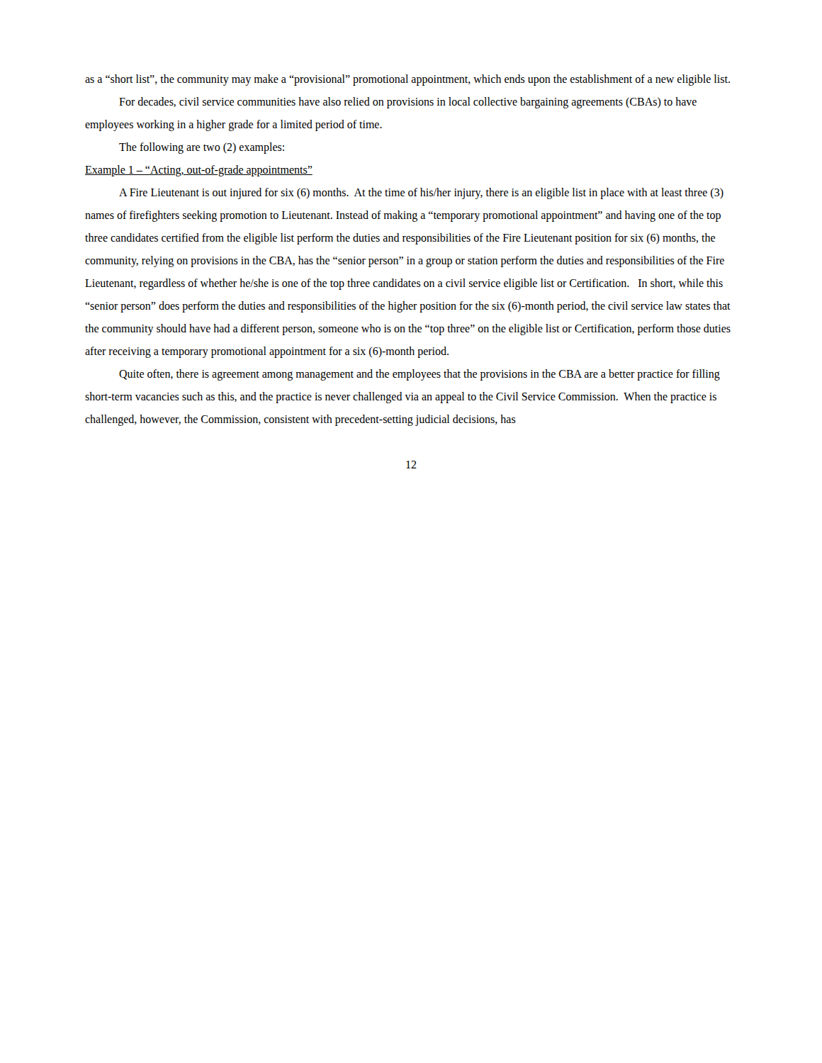as a “short list”, the community may make a “provisional” promotional appointment, which ends upon the establishment of a new eligible list.
For decades, civil service communities have also relied on provisions in local collective bargaining agreements (CBAs) to have employees working in a higher grade for a limited period of time.
The following are two (2) examples:
Example 1 – “Acting, out-of-grade appointments”
A Fire Lieutenant is out injured for six (6) months. At the time of his/her injury, there is an eligible list in place with at least three (3) names of firefighters seeking promotion to Lieutenant. Instead of making a “temporary promotional appointment” and having one of the top three candidates certified from the eligible list perform the duties and responsibilities of the Fire Lieutenant position for six (6) months, the community, relying on provisions in the CBA, has the “senior person” in a group or station perform the duties and responsibilities of the Fire Lieutenant, regardless of whether he/she is one of the top three candidates on a civil service eligible list or Certification. In short, while this “senior person” does perform the duties and responsibilities of the higher position for the six (6)-month period, the civil service law states that the community should have had a different person, someone who is on the “top three” on the eligible list or Certification, perform those duties after receiving a temporary promotional appointment for a six (6)-month period.
Quite often, there is agreement among management and the employees that the provisions in the CBA are a better practice for filling short-term vacancies such as this, and the practice is never challenged via an appeal to the Civil Service Commission. When the practice is challenged, however, the Commission, consistent with precedent-setting judicial decisions, has
12